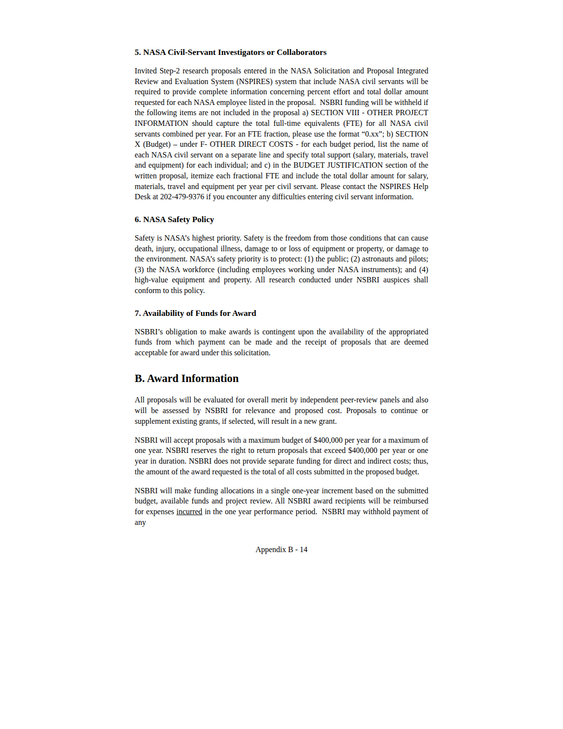5. NASA Civil-Servant Investigators or Collaborators
Invited Step-2 research proposals entered in the NASA Solicitation and Proposal Integrated Review and Evaluation System (NSPIRES) system that include NASA civil servants will be required to provide complete information concerning percent effort and total dollar amount requested for each NASA employee listed in the proposal. NSBRI funding will be withheld if the following items are not included in the proposal a) SECTION VIII - OTHER PROJECT INFORMATION should capture the total full-time equivalents (FTE) for all NASA civil servants combined per year. For an FTE fraction, please use the format “0.xx”; b) SECTION X (Budget) – under F- OTHER DIRECT COSTS - for each budget period, list the name of each NASA civil servant on a separate line and specify total support (salary, materials, travel and equipment) for each individual; and c) in the BUDGET JUSTIFICATION section of the written proposal, itemize each fractional FTE and include the total dollar amount for salary, materials, travel and equipment per year per civil servant. Please contact the NSPIRES Help Desk at 202-479-9376 if you encounter any difficulties entering civil servant information.
6. NASA Safety Policy
Safety is NASA’s highest priority. Safety is the freedom from those conditions that can cause death, injury, occupational illness, damage to or loss of equipment or property, or damage to the environment. NASA’s safety priority is to protect: (1) the public; (2) astronauts and pilots; (3) the NASA workforce (including employees working under NASA instruments); and (4) high-value equipment and property. All research conducted under NSBRI auspices shall conform to this policy.
7. Availability of Funds for Award
NSBRI’s obligation to make awards is contingent upon the availability of the appropriated funds from which payment can be made and the receipt of proposals that are deemed acceptable for award under this solicitation.
B. Award Information
All proposals will be evaluated for overall merit by independent peer-review panels and also will be assessed by NSBRI for relevance and proposed cost. Proposals to continue or supplement existing grants, if selected, will result in a new grant.
NSBRI will accept proposals with a maximum budget of $400,000 per year for a maximum of one year. NSBRI reserves the right to return proposals that exceed $400,000 per year or one year in duration. NSBRI does not provide separate funding for direct and indirect costs; thus, the amount of the award requested is the total of all costs submitted in the proposed budget.
NSBRI will make funding allocations in a single one-year increment based on the submitted budget, available funds and project review. All NSBRI award recipients will be reimbursed for expenses incurred in the one year performance period. NSBRI may withhold payment of any
Appendix B - 14